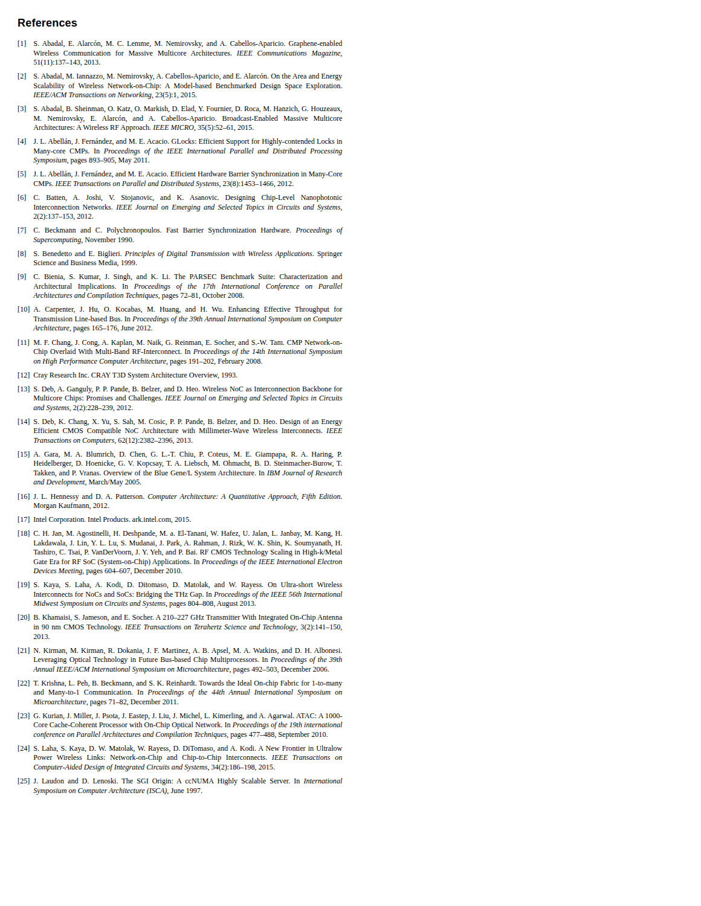References
[1] S. Abadal, E. Alarcón, M. C. Lemme, M. Nemirovsky, and A. Cabellos-Aparicio. Graphene-enabled Wireless Communication for Massive Multicore Architectures. IEEE Communications Magazine, 51(11):137–143, 2013.
[2] S. Abadal, M. Iannazzo, M. Nemirovsky, A. Cabellos-Aparicio, and E. Alarcón. On the Area and Energy Scalability of Wireless Network-on-Chip: A Model-based Benchmarked Design Space Exploration. IEEE/ACM Transactions on Networking, 23(5):1, 2015.
[3] S. Abadal, B. Sheinman, O. Katz, O. Markish, D. Elad, Y. Fournier, D. Roca, M. Hanzich, G. Houzeaux, M. Nemirovsky, E. Alarcón, and A. Cabellos-Aparicio. Broadcast-Enabled Massive Multicore Architectures: A Wireless RF Approach. IEEE MICRO, 35(5):52–61, 2015.
[4] J. L. Abellán, J. Fernández, and M. E. Acacio. GLocks: Efficient Support for Highly-contended Locks in Many-core CMPs. In Proceedings of the IEEE International Parallel and Distributed Processing Symposium, pages 893–905, May 2011.
[5] J. L. Abellán, J. Fernández, and M. E. Acacio. Efficient Hardware Barrier Synchronization in Many-Core CMPs. IEEE Transactions on Parallel and Distributed Systems, 23(8):1453–1466, 2012.
[6] C. Batten, A. Joshi, V. Stojanovic, and K. Asanovic. Designing Chip-Level Nanophotonic Interconnection Networks. IEEE Journal on Emerging and Selected Topics in Circuits and Systems, 2(2):137–153, 2012.
[7] C. Beckmann and C. Polychronopoulos. Fast Barrier Synchronization Hardware. Proceedings of Supercomputing, November 1990.
[8] S. Benedetto and E. Biglieri. Principles of Digital Transmission with Wireless Applications. Springer Science and Business Media, 1999.
[9] C. Bienia, S. Kumar, J. Singh, and K. Li. The PARSEC Benchmark Suite: Characterization and Architectural Implications. In Proceedings of the 17th International Conference on Parallel Architectures and Compilation Techniques, pages 72–81, October 2008.
[10] A. Carpenter, J. Hu, O. Kocabas, M. Huang, and H. Wu. Enhancing Effective Throughput for Transmission Line-based Bus. In Proceedings of the 39th Annual International Symposium on Computer Architecture, pages 165–176, June 2012.
[11] M. F. Chang, J. Cong, A. Kaplan, M. Naik, G. Reinman, E. Socher, and S.-W. Tam. CMP Network-on-Chip Overlaid With Multi-Band RF-Interconnect. In Proceedings of the 14th International Symposium on High Performance Computer Architecture, pages 191–202, February 2008.
[12] Cray Research Inc. CRAY T3D System Architecture Overview, 1993.
[13] S. Deb, A. Ganguly, P. P. Pande, B. Belzer, and D. Heo. Wireless NoC as Interconnection Backbone for Multicore Chips: Promises and Challenges. IEEE Journal on Emerging and Selected Topics in Circuits and Systems, 2(2):228–239, 2012.
[14] S. Deb, K. Chang, X. Yu, S. Sah, M. Cosic, P. P. Pande, B. Belzer, and D. Heo. Design of an Energy Efficient CMOS Compatible NoC Architecture with Millimeter-Wave Wireless Interconnects. IEEE Transactions on Computers, 62(12):2382–2396, 2013.
[15] A. Gara, M. A. Blumrich, D. Chen, G. L.-T. Chiu, P. Coteus, M. E. Giampapa, R. A. Haring, P. Heidelberger, D. Hoenicke, G. V. Kopcsay, T. A. Liebsch, M. Ohmacht, B. D. Steinmacher-Burow, T. Takken, and P. Vranas. Overview of the Blue Gene/L System Architecture. In IBM Journal of Research and Development, March/May 2005.
[16] J. L. Hennessy and D. A. Patterson. Computer Architecture: A Quantitative Approach, Fifth Edition. Morgan Kaufmann, 2012.
[17] Intel Corporation. Intel Products. ark.intel.com, 2015.
[18] C. H. Jan, M. Agostinelli, H. Deshpande, M. a. El-Tanani, W. Hafez, U. Jalan, L. Janbay, M. Kang, H. Lakdawala, J. Lin, Y. L. Lu, S. Mudanai, J. Park, A. Rahman, J. Rizk, W. K. Shin, K. Soumyanath, H. Tashiro, C. Tsai, P. VanDerVoorn, J. Y. Yeh, and P. Bai. RF CMOS Technology Scaling in High-k/Metal Gate Era for RF SoC (System-on-Chip) Applications. In Proceedings of the IEEE International Electron Devices Meeting, pages 604–607, December 2010.
[19] S. Kaya, S. Laha, A. Kodi, D. Ditomaso, D. Matolak, and W. Rayess. On Ultra-short Wireless Interconnects for NoCs and SoCs: Bridging the THz Gap. In Proceedings of the IEEE 56th International Midwest Symposium on Circuits and Systems, pages 804–808, August 2013.
[20] B. Khamaisi, S. Jameson, and E. Socher. A 210–227 GHz Transmitter With Integrated On-Chip Antenna in 90 nm CMOS Technology. IEEE Transactions on Terahertz Science and Technology, 3(2):141–150, 2013.
[21] N. Kirman, M. Kirman, R. Dokania, J. F. Martinez, A. B. Apsel, M. A. Watkins, and D. H. Albonesi. Leveraging Optical Technology in Future Bus-based Chip Multiprocessors. In Proceedings of the 39th Annual IEEE/ACM International Symposium on Microarchitecture, pages 492–503, December 2006.
[22] T. Krishna, L. Peh, B. Beckmann, and S. K. Reinhardt. Towards the Ideal On-chip Fabric for 1-to-many and Many-to-1 Communication. In Proceedings of the 44th Annual International Symposium on Microarchitecture, pages 71–82, December 2011.
[23] G. Kurian, J. Miller, J. Psota, J. Eastep, J. Liu, J. Michel, L. Kimerling, and A. Agarwal. ATAC: A 1000-Core Cache-Coherent Processor with On-Chip Optical Network. In Proceedings of the 19th international conference on Parallel Architectures and Compilation Techniques, pages 477–488, September 2010.
[24] S. Laha, S. Kaya, D. W. Matolak, W. Rayess, D. DiTomaso, and A. Kodi. A New Frontier in Ultralow Power Wireless Links: Network-on-Chip and Chip-to-Chip Interconnects. IEEE Transactions on Computer-Aided Design of Integrated Circuits and Systems, 34(2):186–198, 2015.
[25] J. Laudon and D. Lenoski. The SGI Origin: A ccNUMA Highly Scalable Server. In International Symposium on Computer Architecture (ISCA), June 1997.